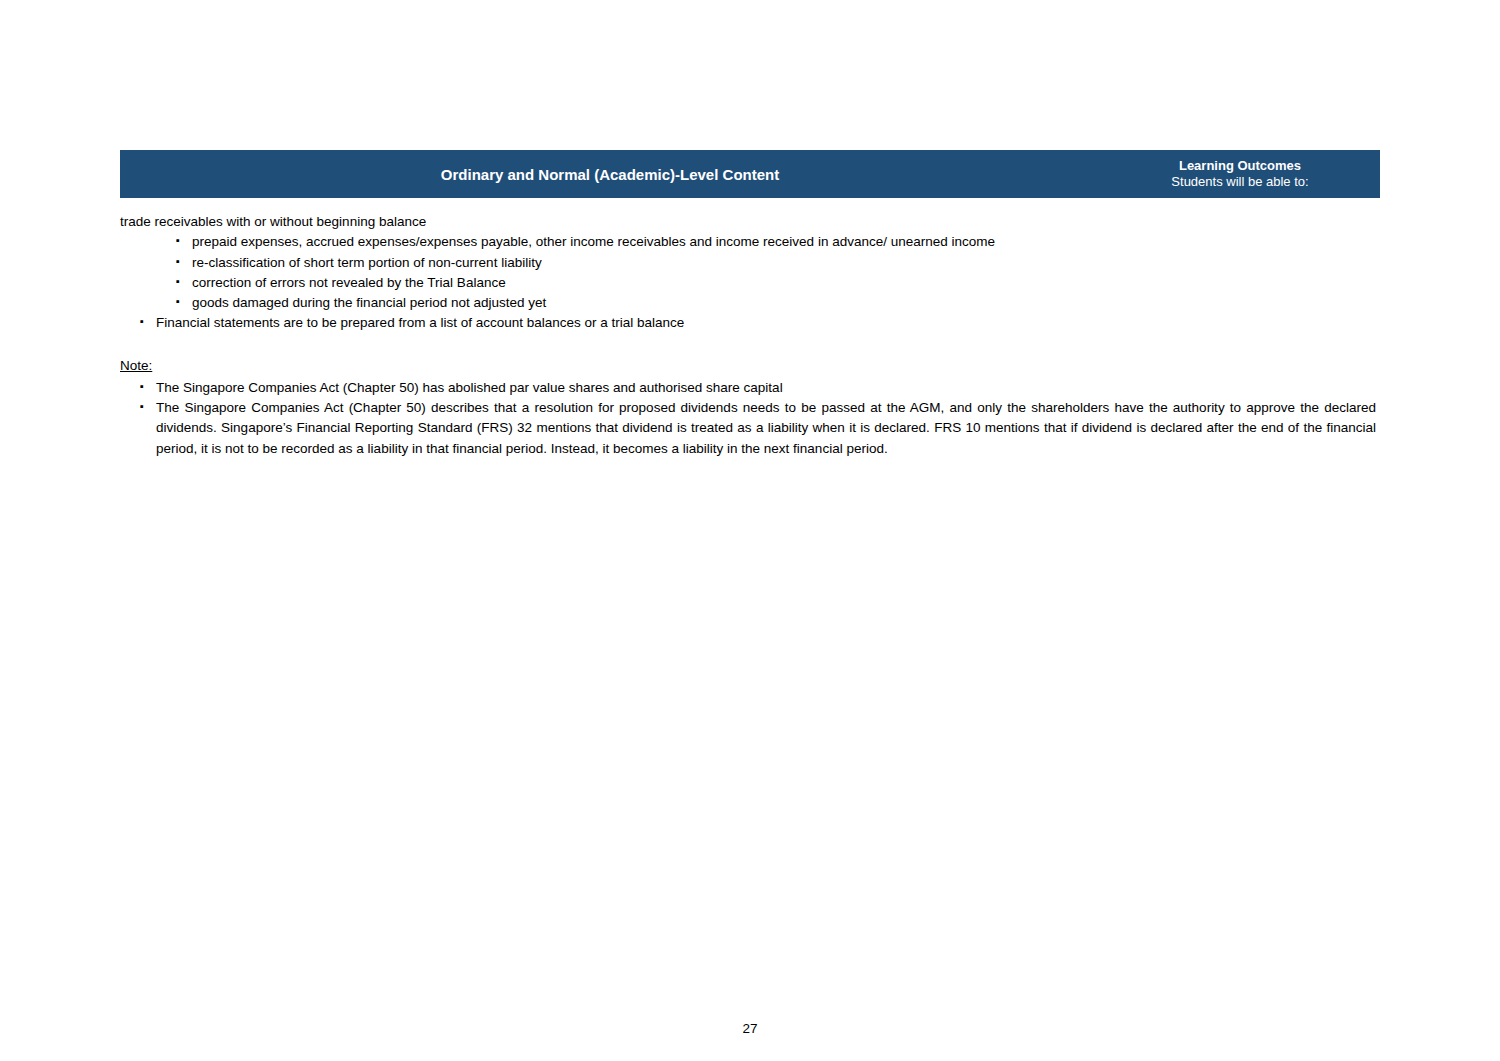Ordinary and Normal (Academic)-Level Content
Learning Outcomes
Students will be able to:
trade receivables with or without beginning balance
prepaid expenses, accrued expenses/expenses payable, other income receivables and income received in advance/ unearned income
re-classification of short term portion of non-current liability
correction of errors not revealed by the Trial Balance
goods damaged during the financial period not adjusted yet
Financial statements are to be prepared from a list of account balances or a trial balance
Note:
The Singapore Companies Act (Chapter 50) has abolished par value shares and authorised share capital
The Singapore Companies Act (Chapter 50) describes that a resolution for proposed dividends needs to be passed at the AGM, and only the shareholders have the authority to approve the declared dividends. Singapore’s Financial Reporting Standard (FRS) 32 mentions that dividend is treated as a liability when it is declared. FRS 10 mentions that if dividend is declared after the end of the financial period, it is not to be recorded as a liability in that financial period. Instead, it becomes a liability in the next financial period.
27